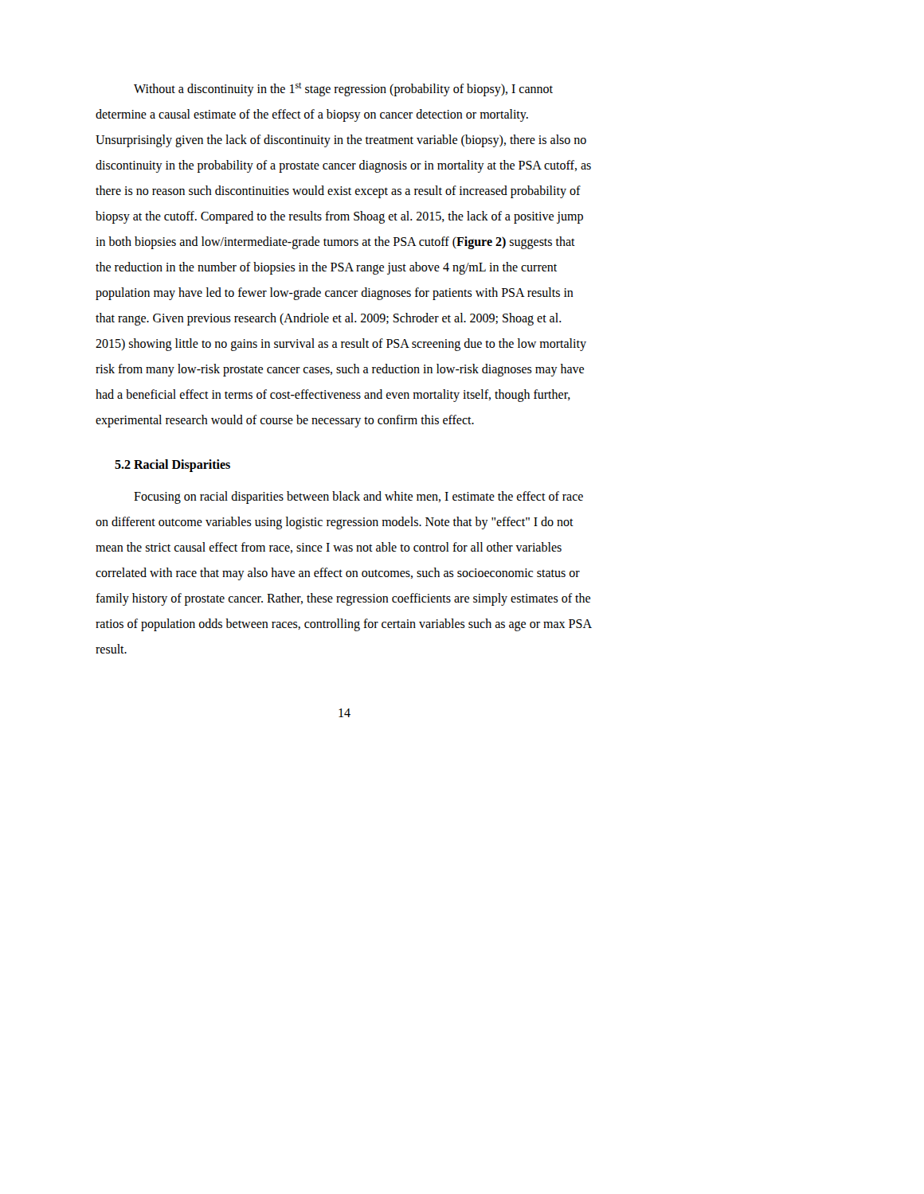Without a discontinuity in the 1st stage regression (probability of biopsy), I cannot determine a causal estimate of the effect of a biopsy on cancer detection or mortality. Unsurprisingly given the lack of discontinuity in the treatment variable (biopsy), there is also no discontinuity in the probability of a prostate cancer diagnosis or in mortality at the PSA cutoff, as there is no reason such discontinuities would exist except as a result of increased probability of biopsy at the cutoff. Compared to the results from Shoag et al. 2015, the lack of a positive jump in both biopsies and low/intermediate-grade tumors at the PSA cutoff (Figure 2) suggests that the reduction in the number of biopsies in the PSA range just above 4 ng/mL in the current population may have led to fewer low-grade cancer diagnoses for patients with PSA results in that range. Given previous research (Andriole et al. 2009; Schroder et al. 2009; Shoag et al. 2015) showing little to no gains in survival as a result of PSA screening due to the low mortality risk from many low-risk prostate cancer cases, such a reduction in low-risk diagnoses may have had a beneficial effect in terms of cost-effectiveness and even mortality itself, though further, experimental research would of course be necessary to confirm this effect.
5.2 Racial Disparities
Focusing on racial disparities between black and white men, I estimate the effect of race on different outcome variables using logistic regression models. Note that by "effect" I do not mean the strict causal effect from race, since I was not able to control for all other variables correlated with race that may also have an effect on outcomes, such as socioeconomic status or family history of prostate cancer. Rather, these regression coefficients are simply estimates of the ratios of population odds between races, controlling for certain variables such as age or max PSA result.
14